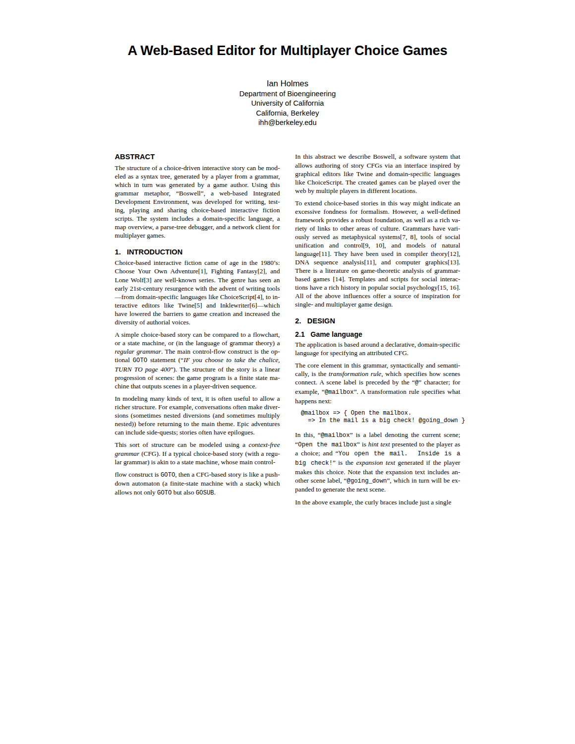A Web-Based Editor for Multiplayer Choice Games
Ian Holmes
Department of Bioengineering
University of California
California, Berkeley
ihh@berkeley.edu
ABSTRACT
The structure of a choice-driven interactive story can be modeled as a syntax tree, generated by a player from a grammar, which in turn was generated by a game author. Using this grammar metaphor, “Boswell”, a web-based Integrated Development Environment, was developed for writing, testing, playing and sharing choice-based interactive fiction scripts. The system includes a domain-specific language, a map overview, a parse-tree debugger, and a network client for multiplayer games.
1. INTRODUCTION
Choice-based interactive fiction came of age in the 1980’s: Choose Your Own Adventure[1], Fighting Fantasy[2], and Lone Wolf[3] are well-known series. The genre has seen an early 21st-century resurgence with the advent of writing tools—from domain-specific languages like ChoiceScript[4], to interactive editors like Twine[5] and Inklewriter[6]—which have lowered the barriers to game creation and increased the diversity of authorial voices.
A simple choice-based story can be compared to a flowchart, or a state machine, or (in the language of grammar theory) a regular grammar. The main control-flow construct is the optional GOTO statement (“IF you choose to take the chalice, TURN TO page 400”). The structure of the story is a linear progression of scenes: the game program is a finite state machine that outputs scenes in a player-driven sequence.
In modeling many kinds of text, it is often useful to allow a richer structure. For example, conversations often make diversions (sometimes nested diversions (and sometimes multiply nested)) before returning to the main theme. Epic adventures can include side-quests; stories often have epilogues.
This sort of structure can be modeled using a context-free grammar (CFG). If a typical choice-based story (with a regular grammar) is akin to a state machine, whose main control-
flow construct is GOTO, then a CFG-based story is like a pushdown automaton (a finite-state machine with a stack) which allows not only GOTO but also GOSUB.
In this abstract we describe Boswell, a software system that allows authoring of story CFGs via an interface inspired by graphical editors like Twine and domain-specific languages like ChoiceScript. The created games can be played over the web by multiple players in different locations.
To extend choice-based stories in this way might indicate an excessive fondness for formalism. However, a well-defined framework provides a robust foundation, as well as a rich variety of links to other areas of culture. Grammars have variously served as metaphysical systems[7, 8], tools of social unification and control[9, 10], and models of natural language[11]. They have been used in compiler theory[12], DNA sequence analysis[11], and computer graphics[13]. There is a literature on game-theoretic analysis of grammar-based games [14]. Templates and scripts for social interactions have a rich history in popular social psychology[15, 16]. All of the above influences offer a source of inspiration for single- and multiplayer game design.
2. DESIGN
2.1 Game language
The application is based around a declarative, domain-specific language for specifying an attributed CFG.
The core element in this grammar, syntactically and semantically, is the transformation rule, which specifies how scenes connect. A scene label is preceded by the “@” character; for example, “@mailbox”. A transformation rule specifies what happens next:
@mailbox => { Open the mailbox.
  => In the mail is a big check! @going_down }
In this, “@mailbox” is a label denoting the current scene; “Open the mailbox” is hint text presented to the player as a choice; and “You open the mail. Inside is a big check!” is the expansion text generated if the player makes this choice. Note that the expansion text includes another scene label, “@going_down”, which in turn will be expanded to generate the next scene.
In the above example, the curly braces include just a single